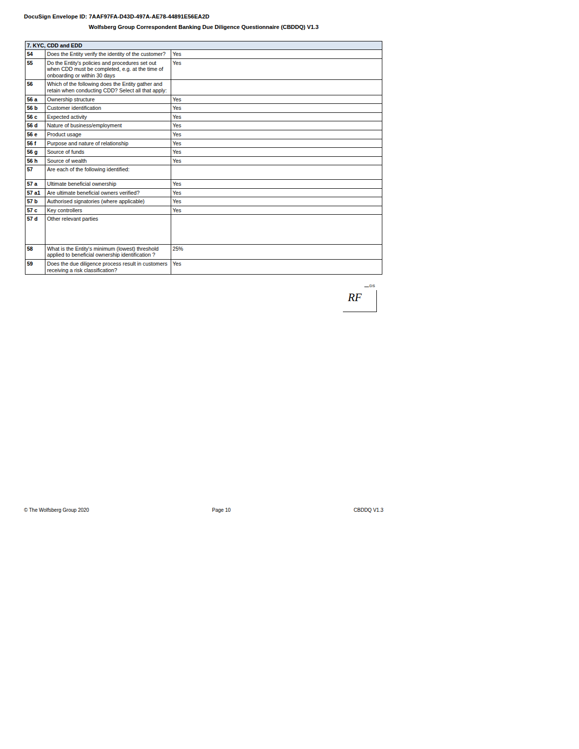DocuSign Envelope ID: 7AAF97FA-D43D-497A-AE78-44891E56EA2D
Wolfsberg Group Correspondent Banking Due Diligence Questionnaire (CBDDQ) V1.3
| 7. KYC, CDD and EDD |
| 54 | Does the Entity verify the identity of the customer? | Yes |
| 55 | Do the Entity's policies and procedures set out when CDD must be completed, e.g. at the time of onboarding or within 30 days | Yes |
| 56 | Which of the following does the Entity gather and retain when conducting CDD? Select all that apply: | |
| 56 a | Ownership structure | Yes |
| 56 b | Customer identification | Yes |
| 56 c | Expected activity | Yes |
| 56 d | Nature of business/employment | Yes |
| 56 e | Product usage | Yes |
| 56 f | Purpose and nature of relationship | Yes |
| 56 g | Source of funds | Yes |
| 56 h | Source of wealth | Yes |
| 57 | Are each of the following identified: | |
| 57 a | Ultimate beneficial ownership | Yes |
| 57 a1 | Are ultimate beneficial owners verified? | Yes |
| 57 b | Authorised signatories (where applicable) | Yes |
| 57 c | Key controllers | Yes |
| 57 d | Other relevant parties | |
| 58 | What is the Entity's minimum (lowest) threshold applied to beneficial ownership identification ? | 25% |
| 59 | Does the due diligence process result in customers receiving a risk classification? | Yes |
DS RF
© The Wolfsberg Group 2020
Page 10
CBDDQ V1.3